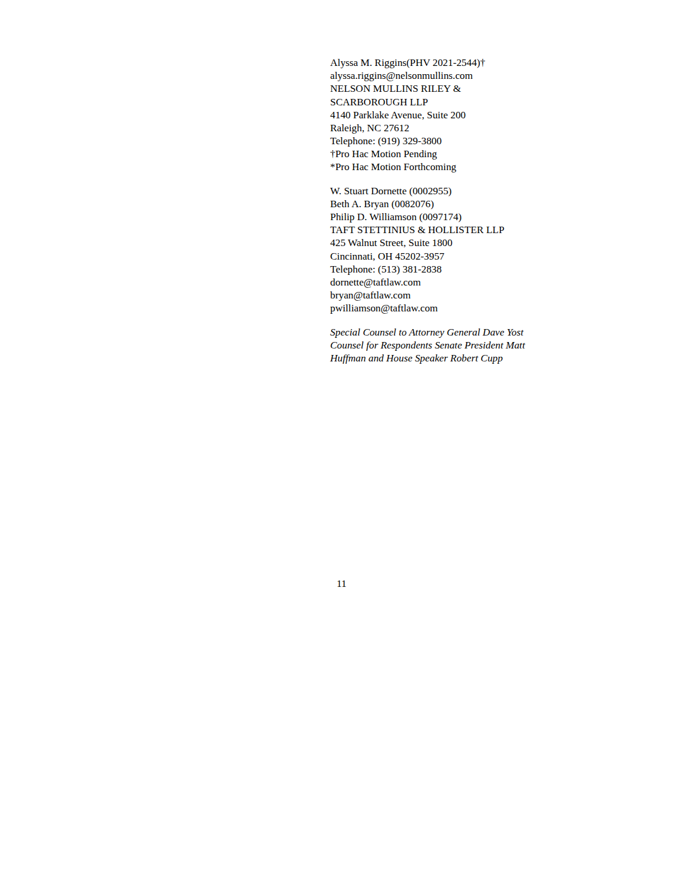Alyssa M. Riggins(PHV 2021-2544)†
alyssa.riggins@nelsonmullins.com
NELSON MULLINS RILEY &
SCARBOROUGH LLP
4140 Parklake Avenue, Suite 200
Raleigh, NC 27612
Telephone: (919) 329-3800
†Pro Hac Motion Pending
*Pro Hac Motion Forthcoming
W. Stuart Dornette (0002955)
Beth A. Bryan (0082076)
Philip D. Williamson (0097174)
TAFT STETTINIUS & HOLLISTER LLP
425 Walnut Street, Suite 1800
Cincinnati, OH 45202-3957
Telephone: (513) 381-2838
dornette@taftlaw.com
bryan@taftlaw.com
pwilliamson@taftlaw.com
Special Counsel to Attorney General Dave Yost
Counsel for Respondents Senate President Matt
Huffman and House Speaker Robert Cupp
11